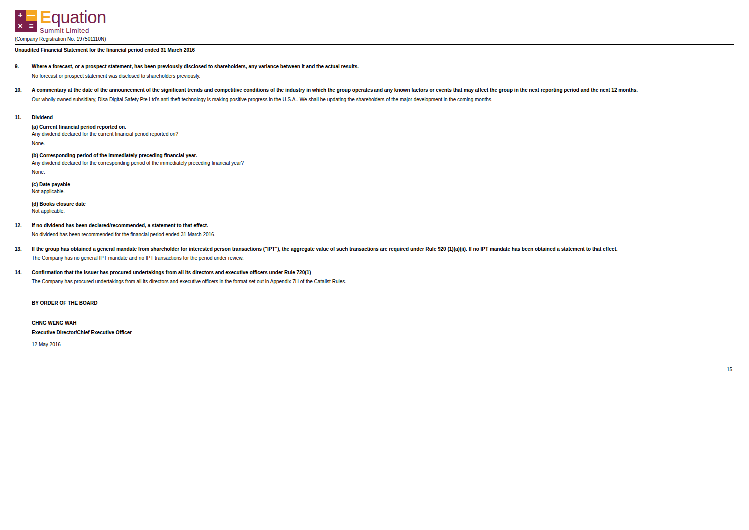+
—
×
≡
Equation
Summit Limited
(Company Registration No. 197501110N)
Unaudited Financial Statement for the financial period ended 31 March 2016
9.
Where a forecast, or a prospect statement, has been previously disclosed to shareholders, any variance between it and the actual results.
No forecast or prospect statement was disclosed to shareholders previously.
10.
A commentary at the date of the announcement of the significant trends and competitive conditions of the industry in which the group operates and any known factors or events that may affect the group in the next reporting period and the next 12 months.
Our wholly owned subsidiary, Disa Digital Safety Pte Ltd's anti-theft technology is making positive progress in the U.S.A.. We shall be updating the shareholders of the major development in the coming months.
11.
Dividend
(a) Current financial period reported on.
Any dividend declared for the current financial period reported on?
None.
(b) Corresponding period of the immediately preceding financial year.
Any dividend declared for the corresponding period of the immediately preceding financial year?
None.
(c) Date payable
Not applicable.
(d) Books closure date
Not applicable.
12.
If no dividend has been declared/recommended, a statement to that effect.
No dividend has been recommended for the financial period ended 31 March 2016.
13.
If the group has obtained a general mandate from shareholder for interested person transactions ("IPT"), the aggregate value of such transactions are required under Rule 920 (1)(a)(ii). If no IPT mandate has been obtained a statement to that effect.
The Company has no general IPT mandate and no IPT transactions for the period under review.
14.
Confirmation that the issuer has procured undertakings from all its directors and executive officers under Rule 720(1)
The Company has procured undertakings from all its directors and executive officers in the format set out in Appendix 7H of the Catalist Rules.
BY ORDER OF THE BOARD
CHNG WENG WAH
Executive Director/Chief Executive Officer
12 May 2016
15